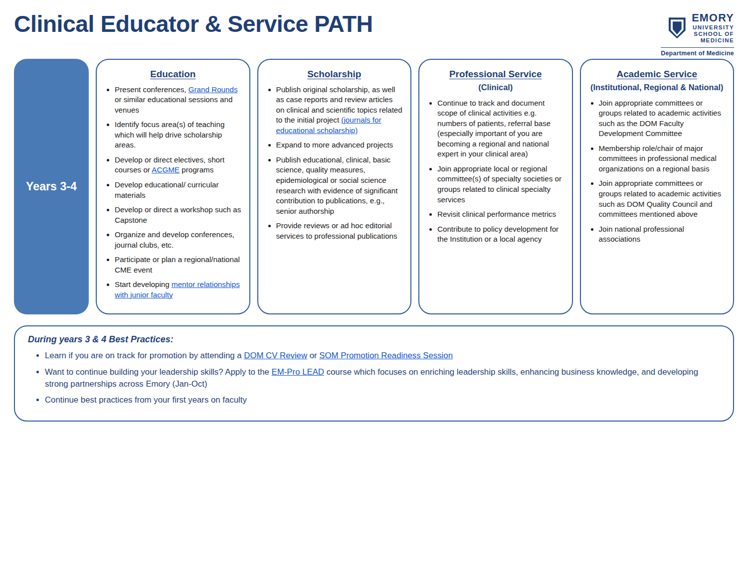Clinical Educator & Service PATH
EMORY University School of Medicine
Department of Medicine
Years 3-4
Education
Present conferences, Grand Rounds or similar educational sessions and venues
Identify focus area(s) of teaching which will help drive scholarship areas.
Develop or direct electives, short courses or ACGME programs
Develop educational/ curricular materials
Develop or direct a workshop such as Capstone
Organize and develop conferences, journal clubs, etc.
Participate or plan a regional/national CME event
Start developing mentor relationships with junior faculty
Scholarship
Publish original scholarship, as well as case reports and review articles on clinical and scientific topics related to the initial project (journals for educational scholarship)
Expand to more advanced projects
Publish educational, clinical, basic science, quality measures, epidemiological or social science research with evidence of significant contribution to publications, e.g., senior authorship
Provide reviews or ad hoc editorial services to professional publications
Professional Service
(Clinical)
Continue to track and document scope of clinical activities e.g. numbers of patients, referral base (especially important of you are becoming a regional and national expert in your clinical area)
Join appropriate local or regional committee(s) of specialty societies or groups related to clinical specialty services
Revisit clinical performance metrics
Contribute to policy development for the Institution or a local agency
Academic Service
(Institutional, Regional & National)
Join appropriate committees or groups related to academic activities such as the DOM Faculty Development Committee
Membership role/chair of major committees in professional medical organizations on a regional basis
Join appropriate committees or groups related to academic activities such as DOM Quality Council and committees mentioned above
Join national professional associations
During years 3 & 4 Best Practices:
Learn if you are on track for promotion by attending a DOM CV Review or SOM Promotion Readiness Session
Want to continue building your leadership skills? Apply to the EM-Pro LEAD course which focuses on enriching leadership skills, enhancing business knowledge, and developing strong partnerships across Emory (Jan-Oct)
Continue best practices from your first years on faculty